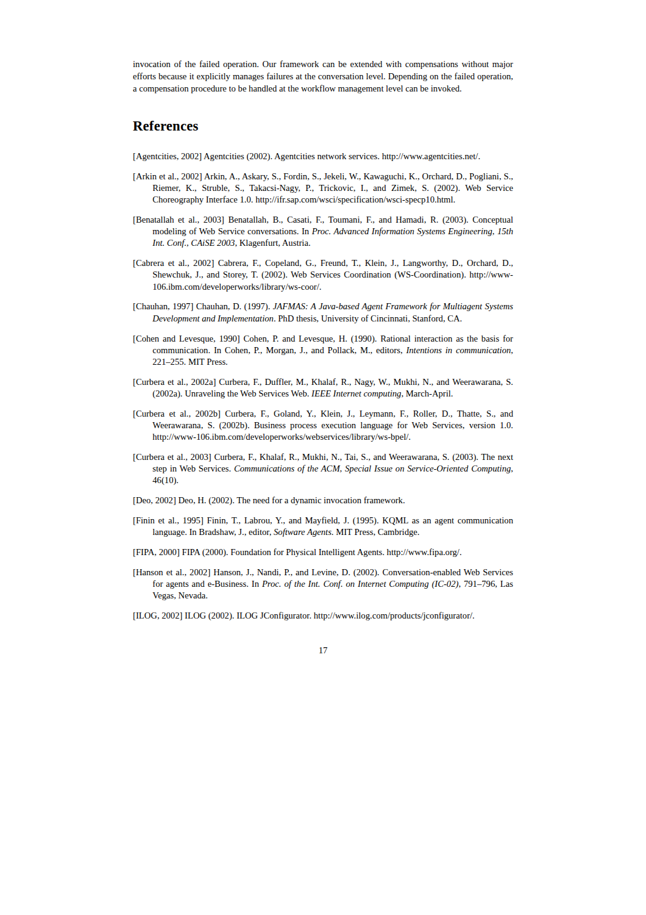invocation of the failed operation. Our framework can be extended with compensations without major efforts because it explicitly manages failures at the conversation level. Depending on the failed operation, a compensation procedure to be handled at the workflow management level can be invoked.
References
[Agentcities, 2002] Agentcities (2002). Agentcities network services. http://www.agentcities.net/.
[Arkin et al., 2002] Arkin, A., Askary, S., Fordin, S., Jekeli, W., Kawaguchi, K., Orchard, D., Pogliani, S., Riemer, K., Struble, S., Takacsi-Nagy, P., Trickovic, I., and Zimek, S. (2002). Web Service Choreography Interface 1.0. http://ifr.sap.com/wsci/specification/wsci-specp10.html.
[Benatallah et al., 2003] Benatallah, B., Casati, F., Toumani, F., and Hamadi, R. (2003). Conceptual modeling of Web Service conversations. In Proc. Advanced Information Systems Engineering, 15th Int. Conf., CAiSE 2003, Klagenfurt, Austria.
[Cabrera et al., 2002] Cabrera, F., Copeland, G., Freund, T., Klein, J., Langworthy, D., Orchard, D., Shewchuk, J., and Storey, T. (2002). Web Services Coordination (WS-Coordination). http://www-106.ibm.com/developerworks/library/ws-coor/.
[Chauhan, 1997] Chauhan, D. (1997). JAFMAS: A Java-based Agent Framework for Multiagent Systems Development and Implementation. PhD thesis, University of Cincinnati, Stanford, CA.
[Cohen and Levesque, 1990] Cohen, P. and Levesque, H. (1990). Rational interaction as the basis for communication. In Cohen, P., Morgan, J., and Pollack, M., editors, Intentions in communication, 221–255. MIT Press.
[Curbera et al., 2002a] Curbera, F., Duffler, M., Khalaf, R., Nagy, W., Mukhi, N., and Weerawarana, S. (2002a). Unraveling the Web Services Web. IEEE Internet computing, March-April.
[Curbera et al., 2002b] Curbera, F., Goland, Y., Klein, J., Leymann, F., Roller, D., Thatte, S., and Weerawarana, S. (2002b). Business process execution language for Web Services, version 1.0. http://www-106.ibm.com/developerworks/webservices/library/ws-bpel/.
[Curbera et al., 2003] Curbera, F., Khalaf, R., Mukhi, N., Tai, S., and Weerawarana, S. (2003). The next step in Web Services. Communications of the ACM, Special Issue on Service-Oriented Computing, 46(10).
[Deo, 2002] Deo, H. (2002). The need for a dynamic invocation framework.
[Finin et al., 1995] Finin, T., Labrou, Y., and Mayfield, J. (1995). KQML as an agent communication language. In Bradshaw, J., editor, Software Agents. MIT Press, Cambridge.
[FIPA, 2000] FIPA (2000). Foundation for Physical Intelligent Agents. http://www.fipa.org/.
[Hanson et al., 2002] Hanson, J., Nandi, P., and Levine, D. (2002). Conversation-enabled Web Services for agents and e-Business. In Proc. of the Int. Conf. on Internet Computing (IC-02), 791–796, Las Vegas, Nevada.
[ILOG, 2002] ILOG (2002). ILOG JConfigurator. http://www.ilog.com/products/jconfigurator/.
17